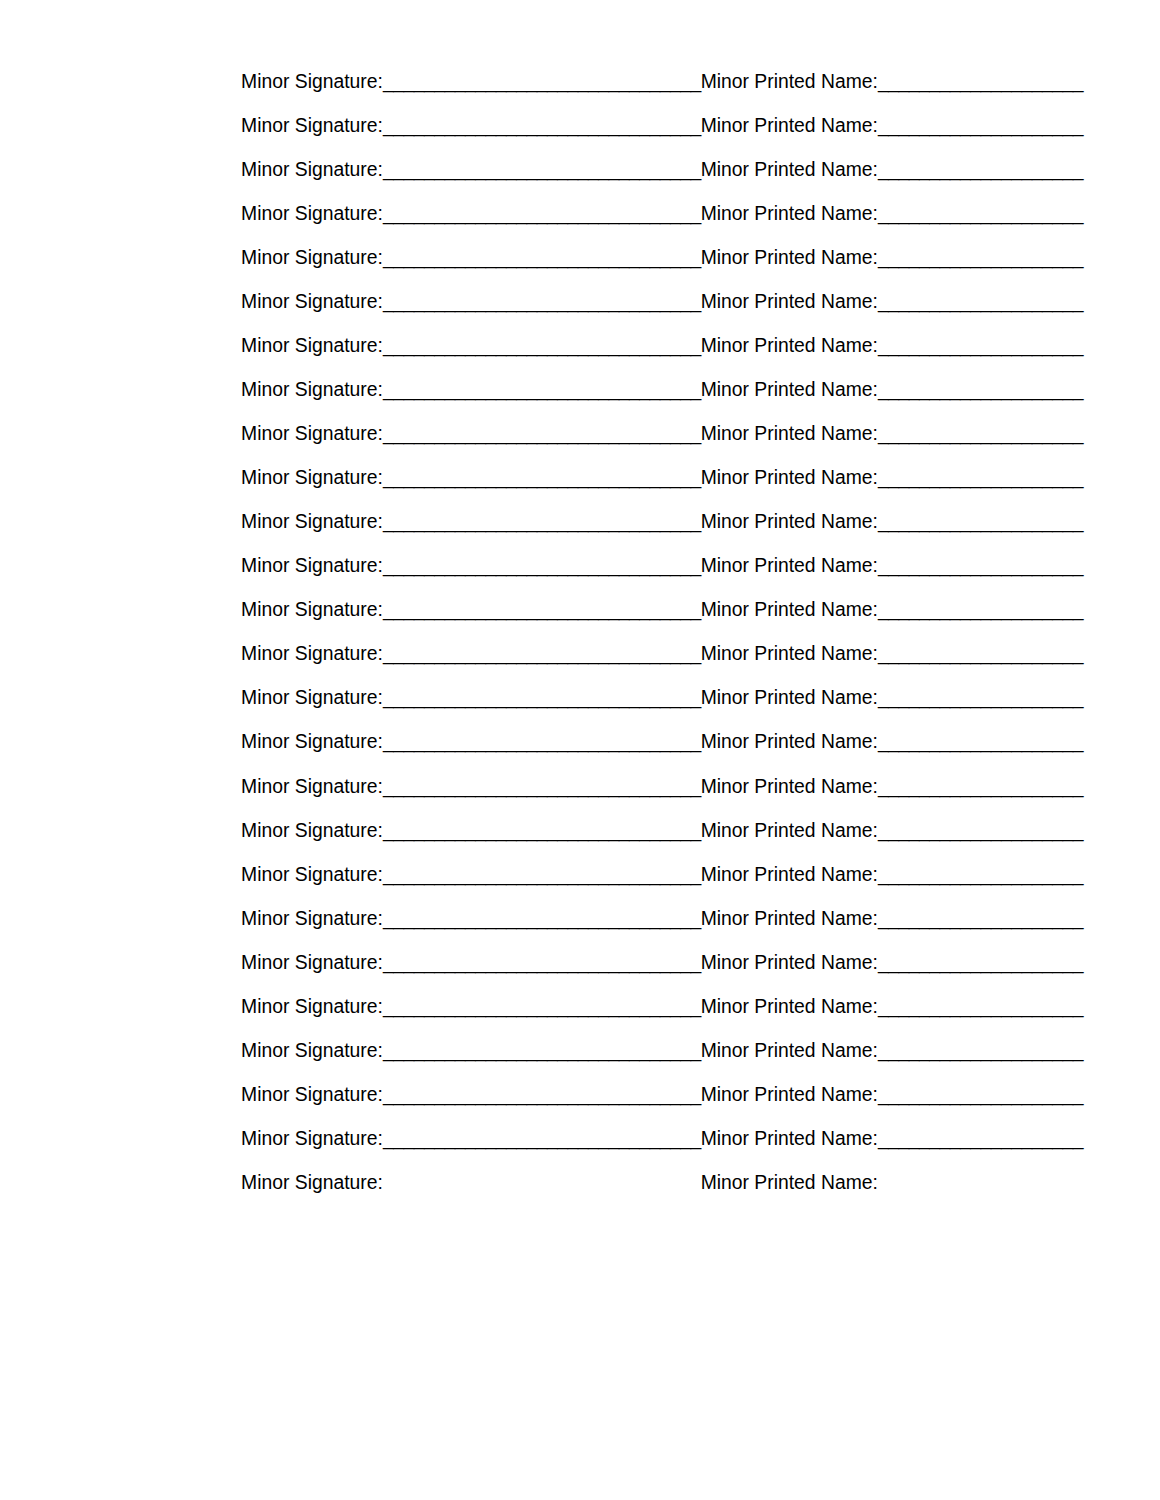| Minor Signature: _______________________________ | Minor Printed Name: ____________________ |
| Minor Signature: _______________________________ | Minor Printed Name: ____________________ |
| Minor Signature: _______________________________ | Minor Printed Name: ____________________ |
| Minor Signature: _______________________________ | Minor Printed Name: ____________________ |
| Minor Signature: _______________________________ | Minor Printed Name: ____________________ |
| Minor Signature: _______________________________ | Minor Printed Name: ____________________ |
| Minor Signature: _______________________________ | Minor Printed Name: ____________________ |
| Minor Signature: _______________________________ | Minor Printed Name: ____________________ |
| Minor Signature: _______________________________ | Minor Printed Name: ____________________ |
| Minor Signature: _______________________________ | Minor Printed Name: ____________________ |
| Minor Signature: _______________________________ | Minor Printed Name: ____________________ |
| Minor Signature: _______________________________ | Minor Printed Name: ____________________ |
| Minor Signature: _______________________________ | Minor Printed Name: ____________________ |
| Minor Signature: _______________________________ | Minor Printed Name: ____________________ |
| Minor Signature: _______________________________ | Minor Printed Name: ____________________ |
| Minor Signature: _______________________________ | Minor Printed Name: ____________________ |
| Minor Signature: _______________________________ | Minor Printed Name: ____________________ |
| Minor Signature: _______________________________ | Minor Printed Name: ____________________ |
| Minor Signature: _______________________________ | Minor Printed Name: ____________________ |
| Minor Signature: _______________________________ | Minor Printed Name: ____________________ |
| Minor Signature: _______________________________ | Minor Printed Name: ____________________ |
| Minor Signature: _______________________________ | Minor Printed Name: ____________________ |
| Minor Signature: _______________________________ | Minor Printed Name: ____________________ |
| Minor Signature: _______________________________ | Minor Printed Name: ____________________ |
| Minor Signature: _______________________________ | Minor Printed Name: ____________________ |
| Minor Signature: | Minor Printed Name: |